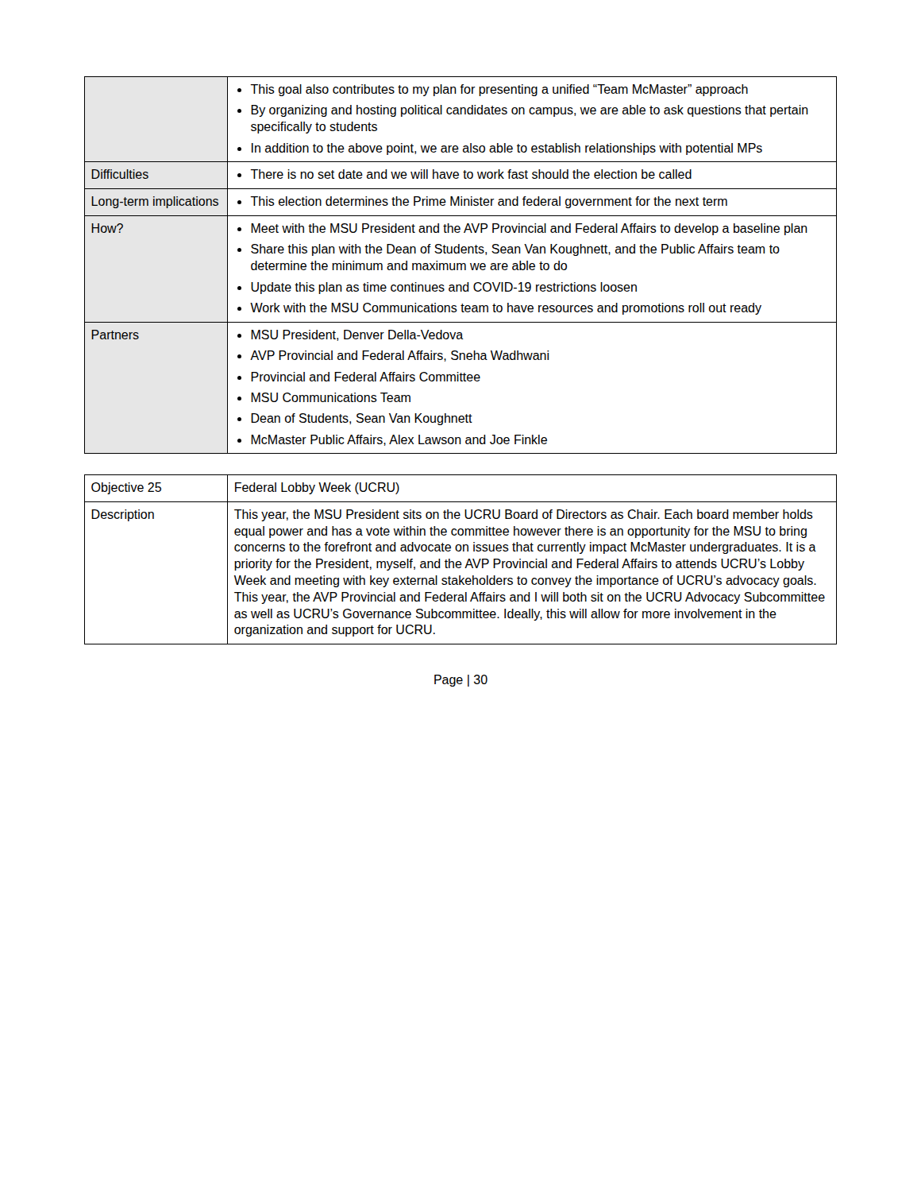| | This goal also contributes to my plan for presenting a unified “Team McMaster” approach By organizing and hosting political candidates on campus, we are able to ask questions that pertain specifically to students In addition to the above point, we are also able to establish relationships with potential MPs |
| Difficulties | There is no set date and we will have to work fast should the election be called |
| Long-term implications | This election determines the Prime Minister and federal government for the next term |
| How? | Meet with the MSU President and the AVP Provincial and Federal Affairs to develop a baseline plan Share this plan with the Dean of Students, Sean Van Koughnett, and the Public Affairs team to determine the minimum and maximum we are able to do Update this plan as time continues and COVID-19 restrictions loosen Work with the MSU Communications team to have resources and promotions roll out ready |
| Partners | MSU President, Denver Della-Vedova AVP Provincial and Federal Affairs, Sneha Wadhwani Provincial and Federal Affairs Committee MSU Communications Team Dean of Students, Sean Van Koughnett McMaster Public Affairs, Alex Lawson and Joe Finkle |
| Objective 25 | Federal Lobby Week (UCRU) |
| Description | This year, the MSU President sits on the UCRU Board of Directors as Chair. Each board member holds equal power and has a vote within the committee however there is an opportunity for the MSU to bring concerns to the forefront and advocate on issues that currently impact McMaster undergraduates. It is a priority for the President, myself, and the AVP Provincial and Federal Affairs to attends UCRU’s Lobby Week and meeting with key external stakeholders to convey the importance of UCRU’s advocacy goals. This year, the AVP Provincial and Federal Affairs and I will both sit on the UCRU Advocacy Subcommittee as well as UCRU’s Governance Subcommittee. Ideally, this will allow for more involvement in the organization and support for UCRU. |
Page | 30